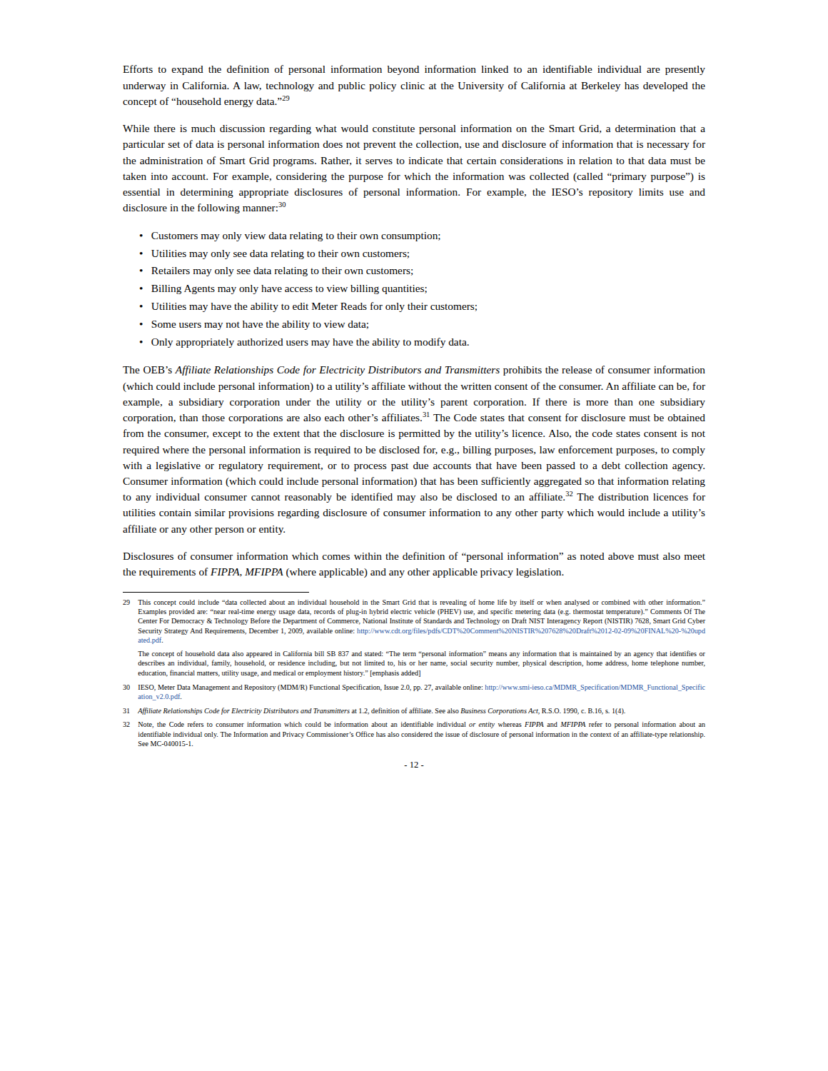Efforts to expand the definition of personal information beyond information linked to an identifiable individual are presently underway in California. A law, technology and public policy clinic at the University of California at Berkeley has developed the concept of “household energy data.”29
While there is much discussion regarding what would constitute personal information on the Smart Grid, a determination that a particular set of data is personal information does not prevent the collection, use and disclosure of information that is necessary for the administration of Smart Grid programs. Rather, it serves to indicate that certain considerations in relation to that data must be taken into account. For example, considering the purpose for which the information was collected (called “primary purpose”) is essential in determining appropriate disclosures of personal information. For example, the IESO’s repository limits use and disclosure in the following manner:30
Customers may only view data relating to their own consumption;
Utilities may only see data relating to their own customers;
Retailers may only see data relating to their own customers;
Billing Agents may only have access to view billing quantities;
Utilities may have the ability to edit Meter Reads for only their customers;
Some users may not have the ability to view data;
Only appropriately authorized users may have the ability to modify data.
The OEB’s Affiliate Relationships Code for Electricity Distributors and Transmitters prohibits the release of consumer information (which could include personal information) to a utility’s affiliate without the written consent of the consumer. An affiliate can be, for example, a subsidiary corporation under the utility or the utility’s parent corporation. If there is more than one subsidiary corporation, than those corporations are also each other’s affiliates.31 The Code states that consent for disclosure must be obtained from the consumer, except to the extent that the disclosure is permitted by the utility’s licence. Also, the code states consent is not required where the personal information is required to be disclosed for, e.g., billing purposes, law enforcement purposes, to comply with a legislative or regulatory requirement, or to process past due accounts that have been passed to a debt collection agency. Consumer information (which could include personal information) that has been sufficiently aggregated so that information relating to any individual consumer cannot reasonably be identified may also be disclosed to an affiliate.32 The distribution licences for utilities contain similar provisions regarding disclosure of consumer information to any other party which would include a utility’s affiliate or any other person or entity.
Disclosures of consumer information which comes within the definition of “personal information” as noted above must also meet the requirements of FIPPA, MFIPPA (where applicable) and any other applicable privacy legislation.
29
This concept could include “data collected about an individual household in the Smart Grid that is revealing of home life by itself or when analysed or combined with other information.” Examples provided are: “near real-time energy usage data, records of plug-in hybrid electric vehicle (PHEV) use, and specific metering data (e.g. thermostat temperature).” Comments Of The Center For Democracy & Technology Before the Department of Commerce, National Institute of Standards and Technology on Draft NIST Interagency Report (NISTIR) 7628, Smart Grid Cyber Security Strategy And Requirements, December 1, 2009, available online: http://www.cdt.org/files/pdfs/CDT%20Comment%20NISTIR%207628%20Draft%2012-02-09%20FINAL%20-%20updated.pdf.
The concept of household data also appeared in California bill SB 837 and stated: “The term “personal information” means any information that is maintained by an agency that identifies or describes an individual, family, household, or residence including, but not limited to, his or her name, social security number, physical description, home address, home telephone number, education, financial matters, utility usage, and medical or employment history.” [emphasis added]
30
IESO, Meter Data Management and Repository (MDM/R) Functional Specification, Issue 2.0, pp. 27, available online: http://www.smi-ieso.ca/MDMR_Specification/MDMR_Functional_Specification_v2.0.pdf.
31
Affiliate Relationships Code for Electricity Distributors and Transmitters at 1.2, definition of affiliate. See also Business Corporations Act, R.S.O. 1990, c. B.16, s. 1(4).
32
Note, the Code refers to consumer information which could be information about an identifiable individual or entity whereas FIPPA and MFIPPA refer to personal information about an identifiable individual only. The Information and Privacy Commissioner’s Office has also considered the issue of disclosure of personal information in the context of an affiliate-type relationship. See MC-040015-1.
- 12 -